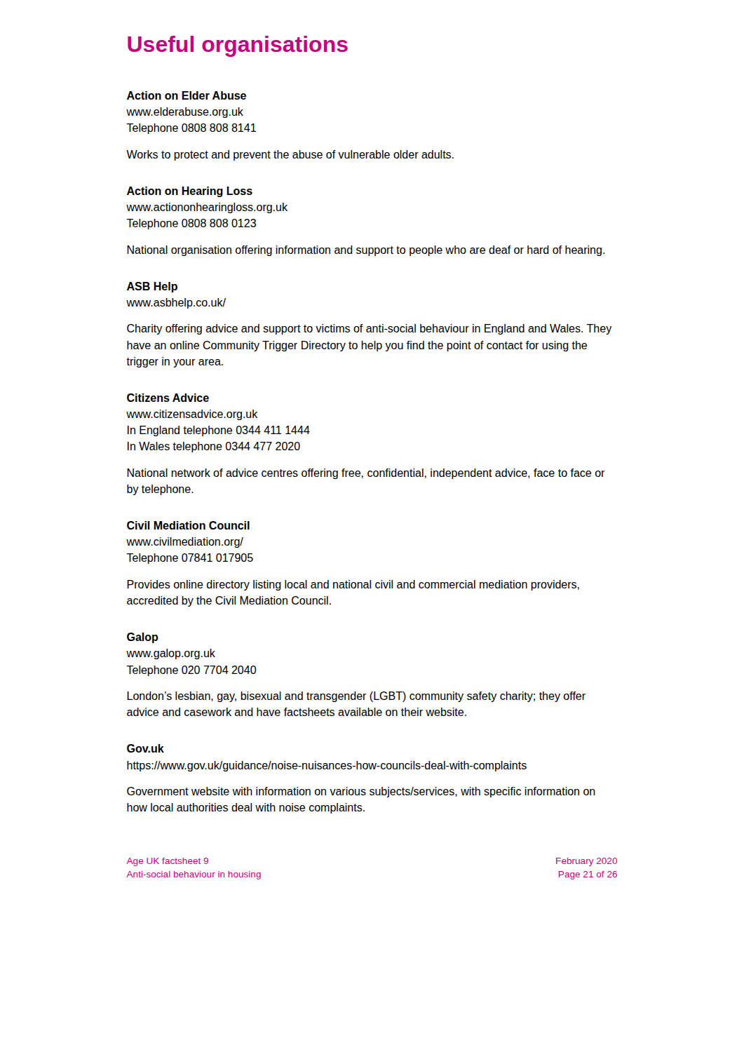Useful organisations
Action on Elder Abuse
www.elderabuse.org.uk
Telephone 0808 808 8141
Works to protect and prevent the abuse of vulnerable older adults.
Action on Hearing Loss
www.actiononhearingloss.org.uk
Telephone 0808 808 0123
National organisation offering information and support to people who are deaf or hard of hearing.
ASB Help
www.asbhelp.co.uk/
Charity offering advice and support to victims of anti-social behaviour in England and Wales. They have an online Community Trigger Directory to help you find the point of contact for using the trigger in your area.
Citizens Advice
www.citizensadvice.org.uk
In England telephone 0344 411 1444
In Wales telephone 0344 477 2020
National network of advice centres offering free, confidential, independent advice, face to face or by telephone.
Civil Mediation Council
www.civilmediation.org/
Telephone 07841 017905
Provides online directory listing local and national civil and commercial mediation providers, accredited by the Civil Mediation Council.
Galop
www.galop.org.uk
Telephone 020 7704 2040
London’s lesbian, gay, bisexual and transgender (LGBT) community safety charity; they offer advice and casework and have factsheets available on their website.
Gov.uk
https://www.gov.uk/guidance/noise-nuisances-how-councils-deal-with-complaints
Government website with information on various subjects/services, with specific information on how local authorities deal with noise complaints.
Age UK factsheet 9
Anti-social behaviour in housing
February 2020
Page 21 of 26